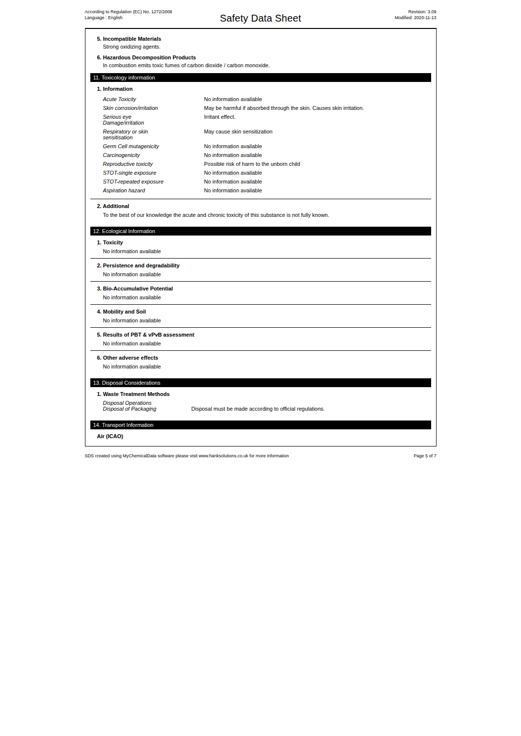According to Regulation (EC) No. 1272/2008
Language : English
Safety Data Sheet
Revision: 3.09
Modified: 2020-11-13
5. Incompatible Materials
Strong oxidizing agents.
6. Hazardous Decomposition Products
In combustion emits toxic fumes of carbon dioxide / carbon monoxide.
11. Toxicology information
1. Information
| Acute Toxicity | No information available |
| Skin corrosion/irritation | May be harmful if absorbed through the skin. Causes skin irritation. |
| Serious eye Damage/irritation | Irritant effect. |
| Respiratory or skin sensitisation | May cause skin sensitization |
| Germ Cell mutagenicity | No information available |
| Carcinogenicity | No information available |
| Reproductive toxicity | Possible risk of harm to the unborn child |
| STOT-single exposure | No information available |
| STOT-repeated exposure | No information available |
| Aspiration hazard | No information available |
2. Additional
To the best of our knowledge the acute and chronic toxicity of this substance is not fully known.
12. Ecological Information
1. Toxicity
No information available
2. Persistence and degradability
No information available
3. Bio-Accumulative Potential
No information available
4. Mobility and Soil
No information available
5. Results of PBT & vPvB assessment
No information available
6. Other adverse effects
No information available
13. Disposal Considerations
1. Waste Treatment Methods
Disposal Operations
Disposal of Packaging Disposal must be made according to official regulations.
14. Transport Information
Air (ICAO)
SDS created using MyChemicalData software please visit www.hanksolutions.co.uk for more information
Page 5 of 7